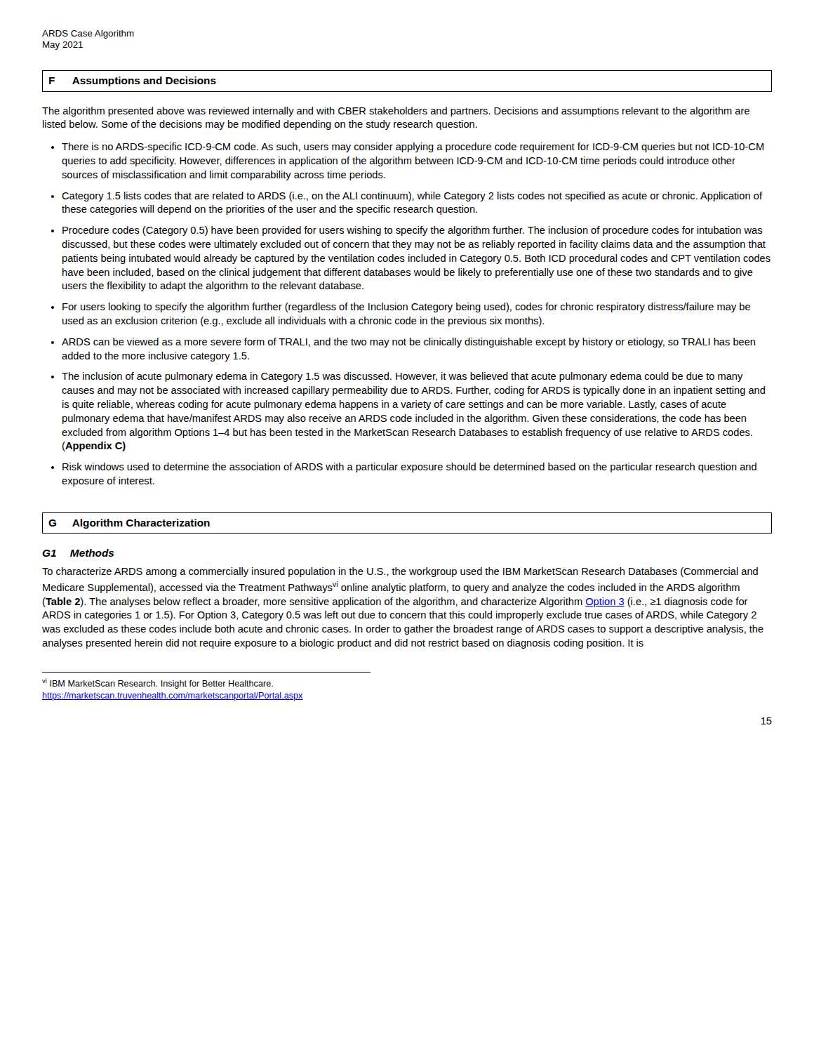ARDS Case Algorithm
May 2021
FAssumptions and Decisions
The algorithm presented above was reviewed internally and with CBER stakeholders and partners. Decisions and assumptions relevant to the algorithm are listed below. Some of the decisions may be modified depending on the study research question.
There is no ARDS-specific ICD-9-CM code. As such, users may consider applying a procedure code requirement for ICD-9-CM queries but not ICD-10-CM queries to add specificity. However, differences in application of the algorithm between ICD-9-CM and ICD-10-CM time periods could introduce other sources of misclassification and limit comparability across time periods.
Category 1.5 lists codes that are related to ARDS (i.e., on the ALI continuum), while Category 2 lists codes not specified as acute or chronic. Application of these categories will depend on the priorities of the user and the specific research question.
Procedure codes (Category 0.5) have been provided for users wishing to specify the algorithm further. The inclusion of procedure codes for intubation was discussed, but these codes were ultimately excluded out of concern that they may not be as reliably reported in facility claims data and the assumption that patients being intubated would already be captured by the ventilation codes included in Category 0.5. Both ICD procedural codes and CPT ventilation codes have been included, based on the clinical judgement that different databases would be likely to preferentially use one of these two standards and to give users the flexibility to adapt the algorithm to the relevant database.
For users looking to specify the algorithm further (regardless of the Inclusion Category being used), codes for chronic respiratory distress/failure may be used as an exclusion criterion (e.g., exclude all individuals with a chronic code in the previous six months).
ARDS can be viewed as a more severe form of TRALI, and the two may not be clinically distinguishable except by history or etiology, so TRALI has been added to the more inclusive category 1.5.
The inclusion of acute pulmonary edema in Category 1.5 was discussed. However, it was believed that acute pulmonary edema could be due to many causes and may not be associated with increased capillary permeability due to ARDS. Further, coding for ARDS is typically done in an inpatient setting and is quite reliable, whereas coding for acute pulmonary edema happens in a variety of care settings and can be more variable. Lastly, cases of acute pulmonary edema that have/manifest ARDS may also receive an ARDS code included in the algorithm. Given these considerations, the code has been excluded from algorithm Options 1–4 but has been tested in the MarketScan Research Databases to establish frequency of use relative to ARDS codes. (Appendix C)
Risk windows used to determine the association of ARDS with a particular exposure should be determined based on the particular research question and exposure of interest.
GAlgorithm Characterization
G1 Methods
To characterize ARDS among a commercially insured population in the U.S., the workgroup used the IBM MarketScan Research Databases (Commercial and Medicare Supplemental), accessed via the Treatment Pathwaysvi online analytic platform, to query and analyze the codes included in the ARDS algorithm (Table 2). The analyses below reflect a broader, more sensitive application of the algorithm, and characterize Algorithm Option 3 (i.e., ≥1 diagnosis code for ARDS in categories 1 or 1.5). For Option 3, Category 0.5 was left out due to concern that this could improperly exclude true cases of ARDS, while Category 2 was excluded as these codes include both acute and chronic cases. In order to gather the broadest range of ARDS cases to support a descriptive analysis, the analyses presented herein did not require exposure to a biologic product and did not restrict based on diagnosis coding position. It is
vi IBM MarketScan Research. Insight for Better Healthcare. https://marketscan.truvenhealth.com/marketscanportal/Portal.aspx
15